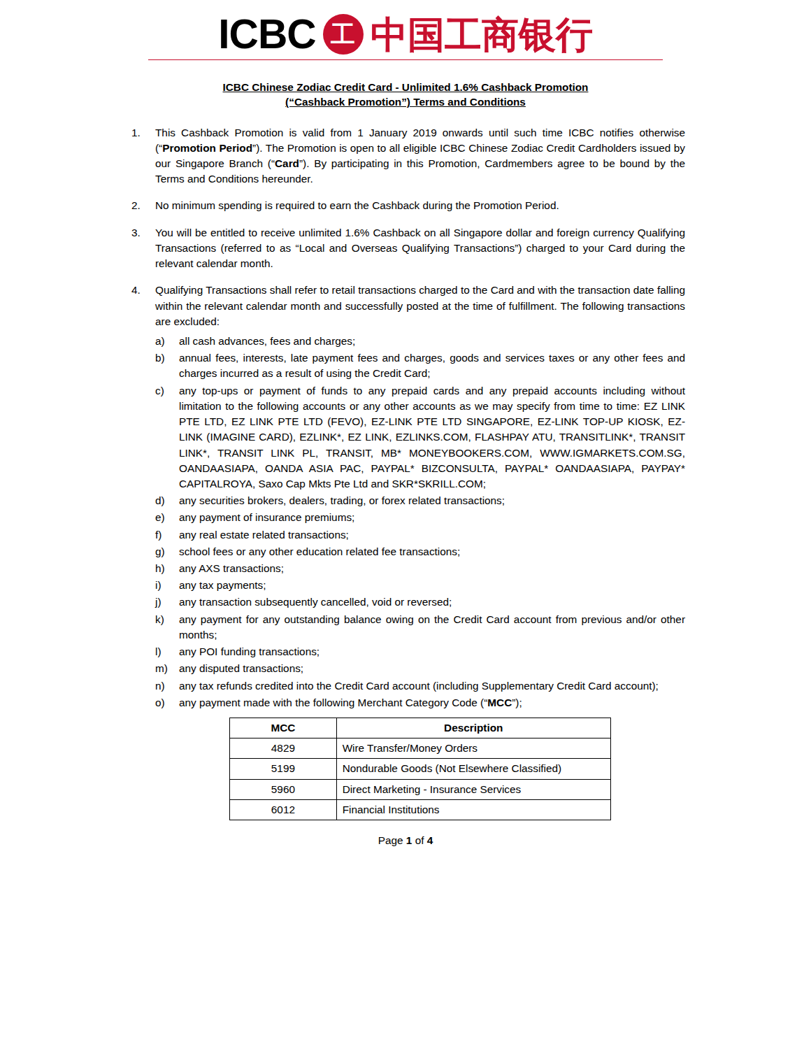ICBC 工 中国工商银行
ICBC Chinese Zodiac Credit Card - Unlimited 1.6% Cashback Promotion (“Cashback Promotion”) Terms and Conditions
This Cashback Promotion is valid from 1 January 2019 onwards until such time ICBC notifies otherwise (“Promotion Period”). The Promotion is open to all eligible ICBC Chinese Zodiac Credit Cardholders issued by our Singapore Branch (“Card”). By participating in this Promotion, Cardmembers agree to be bound by the Terms and Conditions hereunder.
No minimum spending is required to earn the Cashback during the Promotion Period.
You will be entitled to receive unlimited 1.6% Cashback on all Singapore dollar and foreign currency Qualifying Transactions (referred to as “Local and Overseas Qualifying Transactions”) charged to your Card during the relevant calendar month.
Qualifying Transactions shall refer to retail transactions charged to the Card and with the transaction date falling within the relevant calendar month and successfully posted at the time of fulfillment. The following transactions are excluded:
all cash advances, fees and charges;
annual fees, interests, late payment fees and charges, goods and services taxes or any other fees and charges incurred as a result of using the Credit Card;
any top-ups or payment of funds to any prepaid cards and any prepaid accounts including without limitation to the following accounts or any other accounts as we may specify from time to time: EZ LINK PTE LTD, EZ LINK PTE LTD (FEVO), EZ-LINK PTE LTD SINGAPORE, EZ-LINK TOP-UP KIOSK, EZ-LINK (IMAGINE CARD), EZLINK*, EZ LINK, EZLINKS.COM, FLASHPAY ATU, TRANSITLINK*, TRANSIT LINK*, TRANSIT LINK PL, TRANSIT, MB* MONEYBOOKERS.COM, WWW.IGMARKETS.COM.SG, OANDAASIAPA, OANDA ASIA PAC, PAYPAL* BIZCONSULTA, PAYPAL* OANDAASIAPA, PAYPAY* CAPITALROYA, Saxo Cap Mkts Pte Ltd and SKR*SKRILL.COM;
any securities brokers, dealers, trading, or forex related transactions;
any payment of insurance premiums;
any real estate related transactions;
school fees or any other education related fee transactions;
any AXS transactions;
any tax payments;
any transaction subsequently cancelled, void or reversed;
any payment for any outstanding balance owing on the Credit Card account from previous and/or other months;
any POI funding transactions;
any disputed transactions;
any tax refunds credited into the Credit Card account (including Supplementary Credit Card account);
any payment made with the following Merchant Category Code (“MCC”);
| MCC | Description |
| --- | --- |
| 4829 | Wire Transfer/Money Orders |
| 5199 | Nondurable Goods (Not Elsewhere Classified) |
| 5960 | Direct Marketing - Insurance Services |
| 6012 | Financial Institutions |
Page 1 of 4